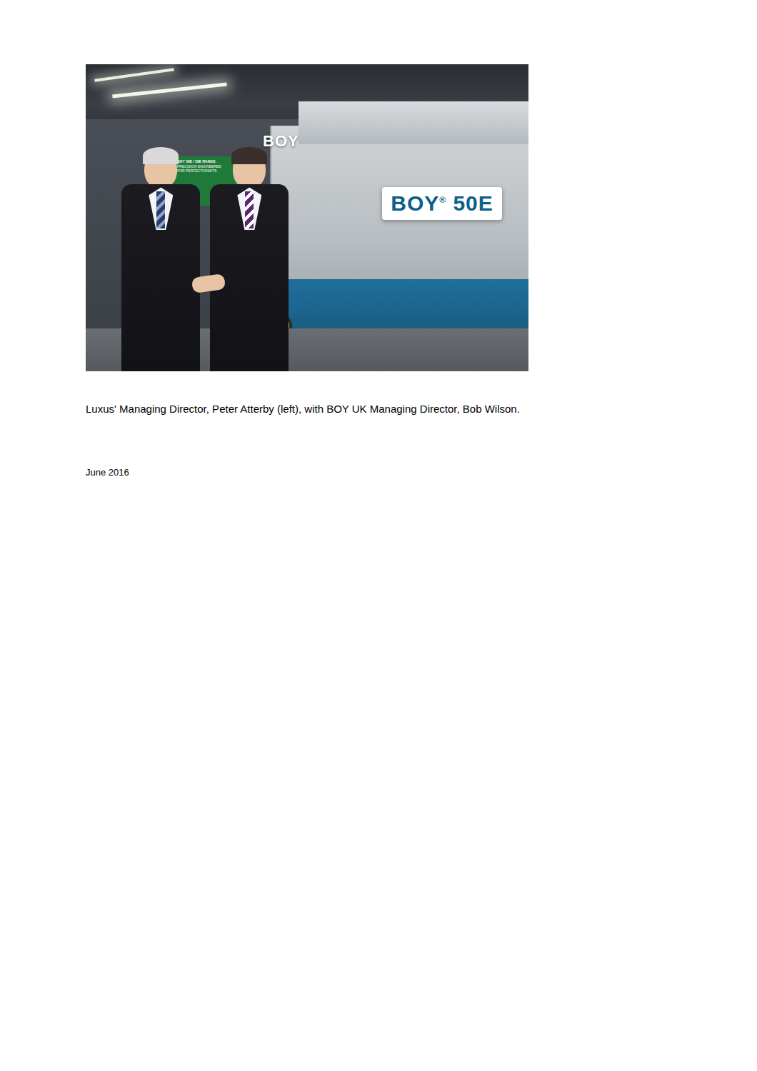BOY
BOY 50E / 50E RANGE. PRECISION ENGINEERED
FOR PERFECTIONISTS.
BOY® 50E
Luxus' Managing Director, Peter Atterby (left), with BOY UK Managing Director, Bob Wilson.
June 2016